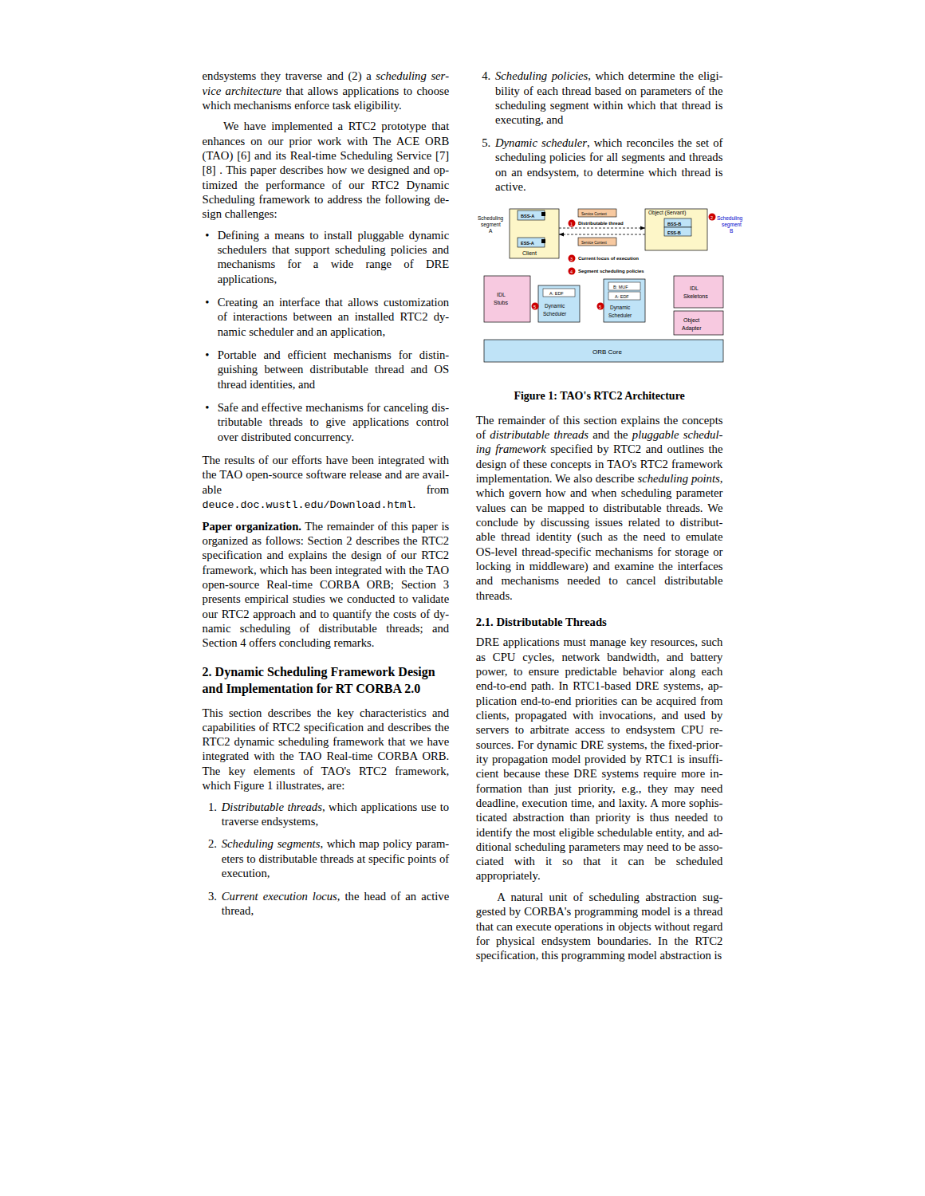endsystems they traverse and (2) a scheduling service architecture that allows applications to choose which mechanisms enforce task eligibility.
We have implemented a RTC2 prototype that enhances on our prior work with The ACE ORB (TAO) [6] and its Real-time Scheduling Service [7][8] . This paper describes how we designed and optimized the performance of our RTC2 Dynamic Scheduling framework to address the following design challenges:
Defining a means to install pluggable dynamic schedulers that support scheduling policies and mechanisms for a wide range of DRE applications,
Creating an interface that allows customization of interactions between an installed RTC2 dynamic scheduler and an application,
Portable and efficient mechanisms for distinguishing between distributable thread and OS thread identities, and
Safe and effective mechanisms for canceling distributable threads to give applications control over distributed concurrency.
The results of our efforts have been integrated with the TAO open-source software release and are available from deuce.doc.wustl.edu/Download.html.
Paper organization. The remainder of this paper is organized as follows: Section 2 describes the RTC2 specification and explains the design of our RTC2 framework, which has been integrated with the TAO open-source Real-time CORBA ORB; Section 3 presents empirical studies we conducted to validate our RTC2 approach and to quantify the costs of dynamic scheduling of distributable threads; and Section 4 offers concluding remarks.
2. Dynamic Scheduling Framework Design and Implementation for RT CORBA 2.0
This section describes the key characteristics and capabilities of RTC2 specification and describes the RTC2 dynamic scheduling framework that we have integrated with the TAO Real-time CORBA ORB. The key elements of TAO's RTC2 framework, which Figure 1 illustrates, are:
Distributable threads, which applications use to traverse endsystems,
Scheduling segments, which map policy parameters to distributable threads at specific points of execution,
Current execution locus, the head of an active thread,
Scheduling policies, which determine the eligibility of each thread based on parameters of the scheduling segment within which that thread is executing, and
Dynamic scheduler, which reconciles the set of scheduling policies for all segments and threads on an endsystem, to determine which thread is active.
Scheduling segment A BSS-A ESS-A Client Service Context Service Context Object (Servant) BSS-B ESS-B 2 Scheduling segment B 1 Distributable thread 3 Current locus of execution 4 Segment scheduling policies IDL Stubs IDL Skeletons Object Adapter A: EDF Dynamic Scheduler 5 B: MUF A: EDF Dynamic Scheduler 5 ORB Core
Figure 1: TAO's RTC2 Architecture
The remainder of this section explains the concepts of distributable threads and the pluggable scheduling framework specified by RTC2 and outlines the design of these concepts in TAO's RTC2 framework implementation. We also describe scheduling points, which govern how and when scheduling parameter values can be mapped to distributable threads. We conclude by discussing issues related to distributable thread identity (such as the need to emulate OS-level thread-specific mechanisms for storage or locking in middleware) and examine the interfaces and mechanisms needed to cancel distributable threads.
2.1. Distributable Threads
DRE applications must manage key resources, such as CPU cycles, network bandwidth, and battery power, to ensure predictable behavior along each end-to-end path. In RTC1-based DRE systems, application end-to-end priorities can be acquired from clients, propagated with invocations, and used by servers to arbitrate access to endsystem CPU resources. For dynamic DRE systems, the fixed-priority propagation model provided by RTC1 is insufficient because these DRE systems require more information than just priority, e.g., they may need deadline, execution time, and laxity. A more sophisticated abstraction than priority is thus needed to identify the most eligible schedulable entity, and additional scheduling parameters may need to be associated with it so that it can be scheduled appropriately.
A natural unit of scheduling abstraction suggested by CORBA's programming model is a thread that can execute operations in objects without regard for physical endsystem boundaries. In the RTC2 specification, this programming model abstraction is